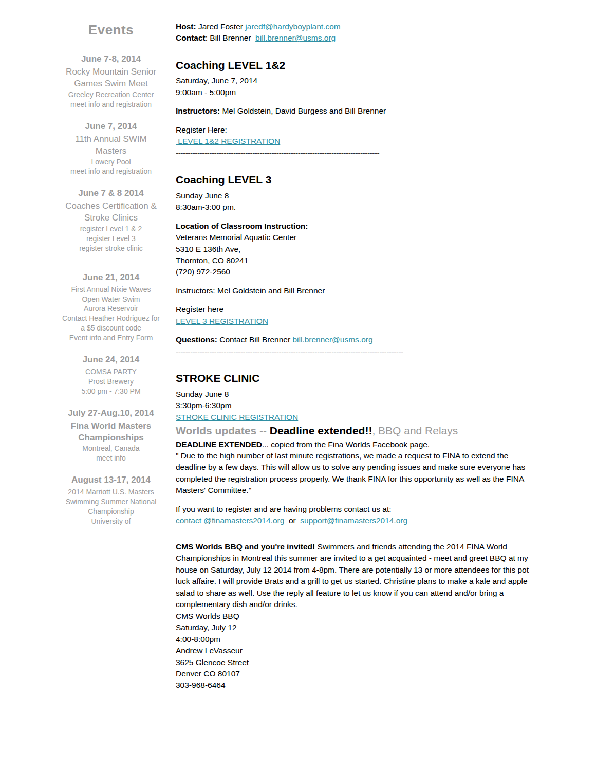| Events June 7-8, 2014 Rocky Mountain Senior Games Swim Meet Greeley Recreation Center meet info and registration June 7, 2014 11th Annual SWIM Masters Lowery Pool meet info and registration June 7 & 8 2014 Coaches Certification & Stroke Clinics register Level 1 & 2 register Level 3 register stroke clinic June 21, 2014 First Annual Nixie Waves Open Water Swim Aurora Reservoir Contact Heather Rodriguez for a $5 discount code Event info and Entry Form June 24, 2014 COMSA PARTY Prost Brewery 5:00 pm - 7:30 PM July 27-Aug.10, 2014 Fina World Masters Championships Montreal, Canada meet info August 13-17, 2014 2014 Marriott U.S. Masters Swimming Summer National Championship University of | Host: Jared Foster jaredf@hardyboyplant.com Contact : Bill Brenner bill.brenner@usms.org Coaching LEVEL 1&2 Saturday, June 7, 2014 9:00am - 5:00pm Instructors: Mel Goldstein, David Burgess and Bill Brenner Register Here: LEVEL 1&2 REGISTRATION ------------------------------------------------------------------------------------- Coaching LEVEL 3 Sunday June 8 8:30am-3:00 pm. Location of Classroom Instruction: Veterans Memorial Aquatic Center 5310 E 136th Ave, Thornton, CO 80241 (720) 972-2560 Instructors: Mel Goldstein and Bill Brenner Register here LEVEL 3 REGISTRATION Questions: Contact Bill Brenner bill.brenner@usms.org ----------------------------------------------------------------------------------------------- STROKE CLINIC Sunday June 8 3:30pm-6:30pm STROKE CLINIC REGISTRATION Worlds updates -- Deadline extended !! , BBQ and Relays DEADLINE EXTENDED ... copied from the Fina Worlds Facebook page. " Due to the high number of last minute registrations, we made a request to FINA to extend the deadline by a few days. This will allow us to solve any pending issues and make sure everyone has completed the registration process properly. We thank FINA for this opportunity as well as the FINA Masters' Committee." If you want to register and are having problems contact us at: contact @finamasters2014.org or support@finamasters2014.org CMS Worlds BBQ and you're invited! Swimmers and friends attending the 2014 FINA World Championships in Montreal this summer are invited to a get acquainted - meet and greet BBQ at my house on Saturday, July 12 2014 from 4-8pm. There are potentially 13 or more attendees for this pot luck affaire. I will provide Brats and a grill to get us started. Christine plans to make a kale and apple salad to share as well. Use the reply all feature to let us know if you can attend and/or bring a complementary dish and/or drinks. CMS Worlds BBQ Saturday, July 12 4:00-8:00pm Andrew LeVasseur 3625 Glencoe Street Denver CO 80107 303-968-6464 |